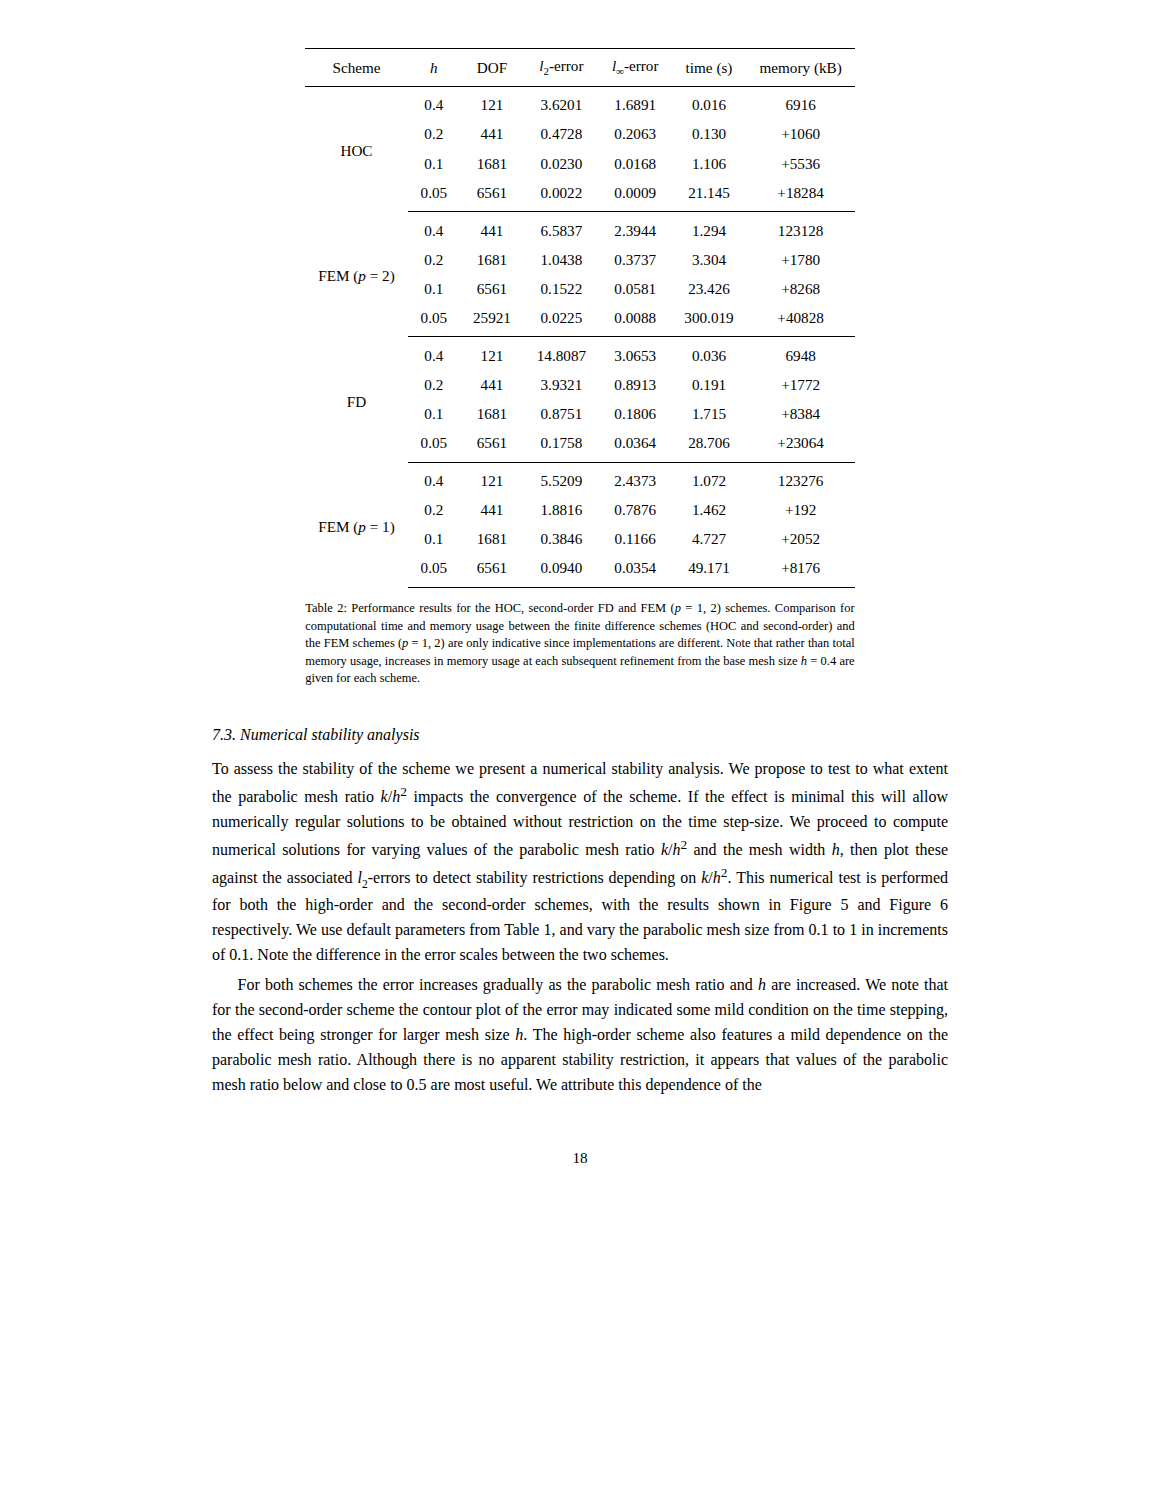Table 2: Performance results for the HOC, second-order FD and FEM ( p = 1, 2) schemes. Comparison for computational time and memory usage between the finite difference schemes (HOC and second-order) and the FEM schemes ( p = 1, 2) are only indicative since implementations are different. Note that rather than total memory usage, increases in memory usage at each subsequent refinement from the base mesh size h = 0.4 are given for each scheme.
| Scheme | h | DOF | l 2 -error | l ∞ -error | time (s) | memory (kB) |
| --- | --- | --- | --- | --- | --- | --- |
| HOC | 0.4 | 121 | 3.6201 | 1.6891 | 0.016 | 6916 |
| 0.2 | 441 | 0.4728 | 0.2063 | 0.130 | +1060 |
| 0.1 | 1681 | 0.0230 | 0.0168 | 1.106 | +5536 |
| 0.05 | 6561 | 0.0022 | 0.0009 | 21.145 | +18284 |
| FEM ( p = 2) | 0.4 | 441 | 6.5837 | 2.3944 | 1.294 | 123128 |
| 0.2 | 1681 | 1.0438 | 0.3737 | 3.304 | +1780 |
| 0.1 | 6561 | 0.1522 | 0.0581 | 23.426 | +8268 |
| 0.05 | 25921 | 0.0225 | 0.0088 | 300.019 | +40828 |
| FD | 0.4 | 121 | 14.8087 | 3.0653 | 0.036 | 6948 |
| 0.2 | 441 | 3.9321 | 0.8913 | 0.191 | +1772 |
| 0.1 | 1681 | 0.8751 | 0.1806 | 1.715 | +8384 |
| 0.05 | 6561 | 0.1758 | 0.0364 | 28.706 | +23064 |
| FEM ( p = 1) | 0.4 | 121 | 5.5209 | 2.4373 | 1.072 | 123276 |
| 0.2 | 441 | 1.8816 | 0.7876 | 1.462 | +192 |
| 0.1 | 1681 | 0.3846 | 0.1166 | 4.727 | +2052 |
| 0.05 | 6561 | 0.0940 | 0.0354 | 49.171 | +8176 |
7.3. Numerical stability analysis
To assess the stability of the scheme we present a numerical stability analysis. We propose to test to what extent the parabolic mesh ratio k/h2 impacts the convergence of the scheme. If the effect is minimal this will allow numerically regular solutions to be obtained without restriction on the time step-size. We proceed to compute numerical solutions for varying values of the parabolic mesh ratio k/h2 and the mesh width h, then plot these against the associated l2-errors to detect stability restrictions depending on k/h2. This numerical test is performed for both the high-order and the second-order schemes, with the results shown in Figure 5 and Figure 6 respectively. We use default parameters from Table 1, and vary the parabolic mesh size from 0.1 to 1 in increments of 0.1. Note the difference in the error scales between the two schemes.
For both schemes the error increases gradually as the parabolic mesh ratio and h are increased. We note that for the second-order scheme the contour plot of the error may indicated some mild condition on the time stepping, the effect being stronger for larger mesh size h. The high-order scheme also features a mild dependence on the parabolic mesh ratio. Although there is no apparent stability restriction, it appears that values of the parabolic mesh ratio below and close to 0.5 are most useful. We attribute this dependence of the
18